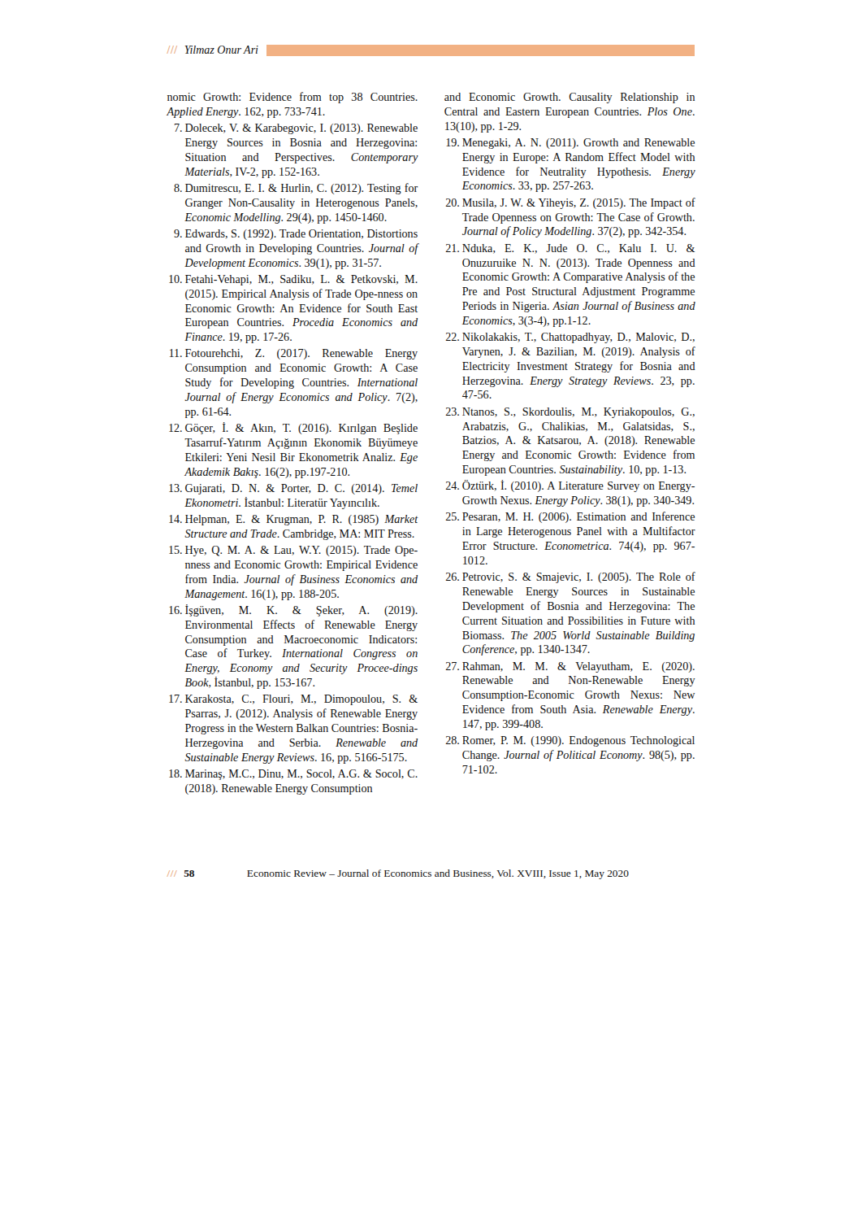///
Yilmaz Onur Ari
nomic Growth: Evidence from top 38 Countries. Applied Energy. 162, pp. 733-741.
7. Dolecek, V. & Karabegovic, I. (2013). Renewable Energy Sources in Bosnia and Herzegovina: Situation and Perspectives. Contemporary Materials, IV-2, pp. 152-163.
8. Dumitrescu, E. I. & Hurlin, C. (2012). Testing for Granger Non-Causality in Heterogenous Panels, Economic Modelling. 29(4), pp. 1450-1460.
9. Edwards, S. (1992). Trade Orientation, Distortions and Growth in Developing Countries. Journal of Development Economics. 39(1), pp. 31-57.
10. Fetahi-Vehapi, M., Sadiku, L. & Petkovski, M. (2015). Empirical Analysis of Trade Ope-nness on Economic Growth: An Evidence for South East European Countries. Procedia Economics and Finance. 19, pp. 17-26.
11. Fotourehchi, Z. (2017). Renewable Energy Consumption and Economic Growth: A Case Study for Developing Countries. International Journal of Energy Economics and Policy. 7(2), pp. 61-64.
12. Göçer, İ. & Akın, T. (2016). Kırılgan Beşlide Tasarruf-Yatırım Açığının Ekonomik Büyümeye Etkileri: Yeni Nesil Bir Ekonometrik Analiz. Ege Akademik Bakış. 16(2), pp.197-210.
13. Gujarati, D. N. & Porter, D. C. (2014). Temel Ekonometri. İstanbul: Literatür Yayıncılık.
14. Helpman, E. & Krugman, P. R. (1985) Market Structure and Trade. Cambridge, MA: MIT Press.
15. Hye, Q. M. A. & Lau, W.Y. (2015). Trade Ope-nness and Economic Growth: Empirical Evidence from India. Journal of Business Economics and Management. 16(1), pp. 188-205.
16. İşgüven, M. K. & Şeker, A. (2019). Environmental Effects of Renewable Energy Consumption and Macroeconomic Indicators: Case of Turkey. International Congress on Energy, Economy and Security Procee-dings Book, İstanbul, pp. 153-167.
17. Karakosta, C., Flouri, M., Dimopoulou, S. & Psarras, J. (2012). Analysis of Renewable Energy Progress in the Western Balkan Countries: Bosnia-Herzegovina and Serbia. Renewable and Sustainable Energy Reviews. 16, pp. 5166-5175.
18. Marinaş, M.C., Dinu, M., Socol, A.G. & Socol, C. (2018). Renewable Energy Consumption
and Economic Growth. Causality Relationship in Central and Eastern European Countries. Plos One. 13(10), pp. 1-29.
19. Menegaki, A. N. (2011). Growth and Renewable Energy in Europe: A Random Effect Model with Evidence for Neutrality Hypothesis. Energy Economics. 33, pp. 257-263.
20. Musila, J. W. & Yiheyis, Z. (2015). The Impact of Trade Openness on Growth: The Case of Growth. Journal of Policy Modelling. 37(2), pp. 342-354.
21. Nduka, E. K., Jude O. C., Kalu I. U. & Onuzuruike N. N. (2013). Trade Openness and Economic Growth: A Comparative Analysis of the Pre and Post Structural Adjustment Programme Periods in Nigeria. Asian Journal of Business and Economics, 3(3-4), pp.1-12.
22. Nikolakakis, T., Chattopadhyay, D., Malovic, D., Varynen, J. & Bazilian, M. (2019). Analysis of Electricity Investment Strategy for Bosnia and Herzegovina. Energy Strategy Reviews. 23, pp. 47-56.
23. Ntanos, S., Skordoulis, M., Kyriakopoulos, G., Arabatzis, G., Chalikias, M., Galatsidas, S., Batzios, A. & Katsarou, A. (2018). Renewable Energy and Economic Growth: Evidence from European Countries. Sustainability. 10, pp. 1-13.
24. Öztürk, İ. (2010). A Literature Survey on Energy-Growth Nexus. Energy Policy. 38(1), pp. 340-349.
25. Pesaran, M. H. (2006). Estimation and Inference in Large Heterogenous Panel with a Multifactor Error Structure. Econometrica. 74(4), pp. 967-1012.
26. Petrovic, S. & Smajevic, I. (2005). The Role of Renewable Energy Sources in Sustainable Development of Bosnia and Herzegovina: The Current Situation and Possibilities in Future with Biomass. The 2005 World Sustainable Building Conference, pp. 1340-1347.
27. Rahman, M. M. & Velayutham, E. (2020). Renewable and Non-Renewable Energy Consumption-Economic Growth Nexus: New Evidence from South Asia. Renewable Energy. 147, pp. 399-408.
28. Romer, P. M. (1990). Endogenous Technological Change. Journal of Political Economy. 98(5), pp. 71-102.
/// 58 Economic Review – Journal of Economics and Business, Vol. XVIII, Issue 1, May 2020